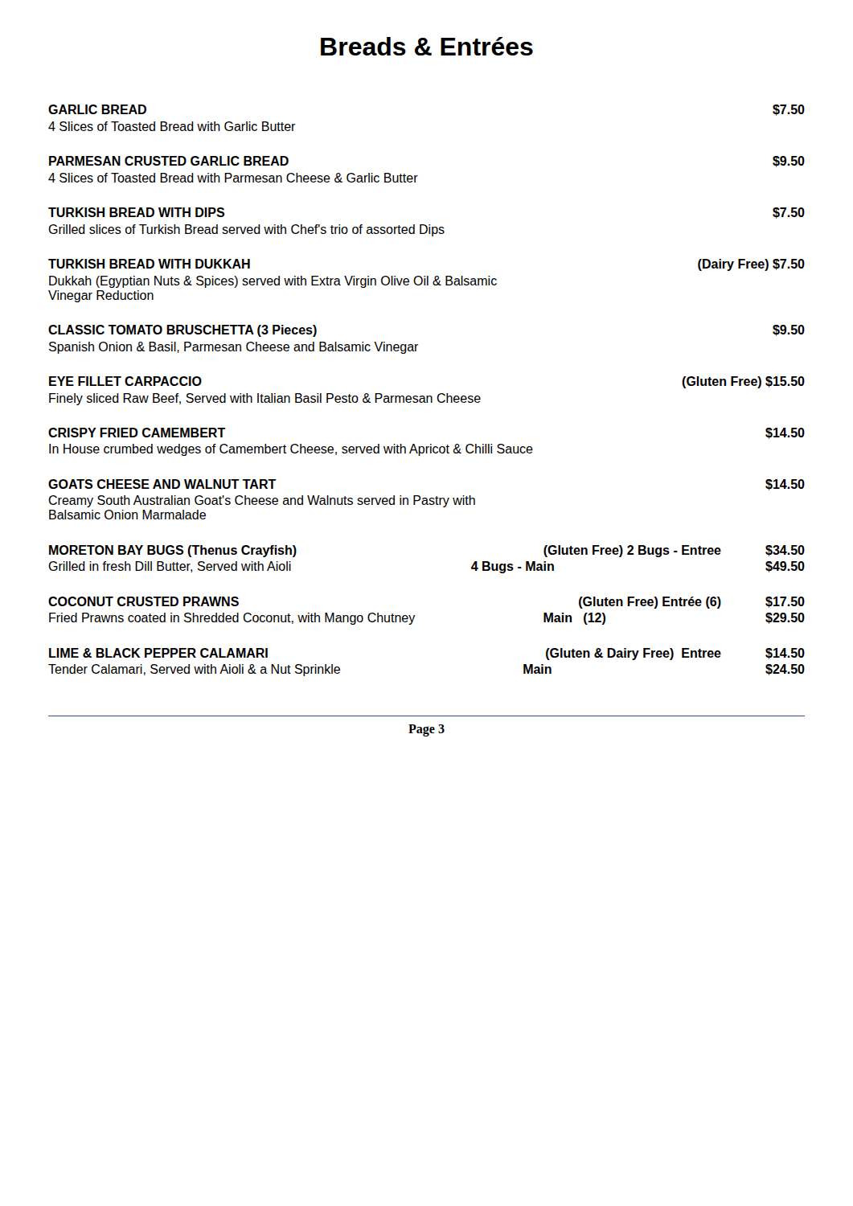Breads & Entrées
GARLIC BREAD $7.50
4 Slices of Toasted Bread with Garlic Butter
PARMESAN CRUSTED GARLIC BREAD $9.50
4 Slices of Toasted Bread with Parmesan Cheese & Garlic Butter
TURKISH BREAD WITH DIPS $7.50
Grilled slices of Turkish Bread served with Chef's trio of assorted Dips
TURKISH BREAD WITH DUKKAH (Dairy Free) $7.50
Dukkah (Egyptian Nuts & Spices) served with Extra Virgin Olive Oil & Balsamic Vinegar Reduction
CLASSIC TOMATO BRUSCHETTA (3 Pieces) $9.50
Spanish Onion & Basil, Parmesan Cheese and Balsamic Vinegar
EYE FILLET CARPACCIO (Gluten Free) $15.50
Finely sliced Raw Beef, Served with Italian Basil Pesto & Parmesan Cheese
CRISPY FRIED CAMEMBERT $14.50
In House crumbed wedges of Camembert Cheese, served with Apricot & Chilli Sauce
GOATS CHEESE AND WALNUT TART $14.50
Creamy South Australian Goat's Cheese and Walnuts served in Pastry with Balsamic Onion Marmalade
MORETON BAY BUGS (Thenus Crayfish) (Gluten Free) 2 Bugs - Entree $34.50
Grilled in fresh Dill Butter, Served with Aioli 4 Bugs - Main $49.50
COCONUT CRUSTED PRAWNS (Gluten Free) Entrée (6) $17.50
Fried Prawns coated in Shredded Coconut, with Mango Chutney Main (12) $29.50
LIME & BLACK PEPPER CALAMARI (Gluten & Dairy Free) Entree $14.50
Tender Calamari, Served with Aioli & a Nut Sprinkle Main $24.50
Page 3